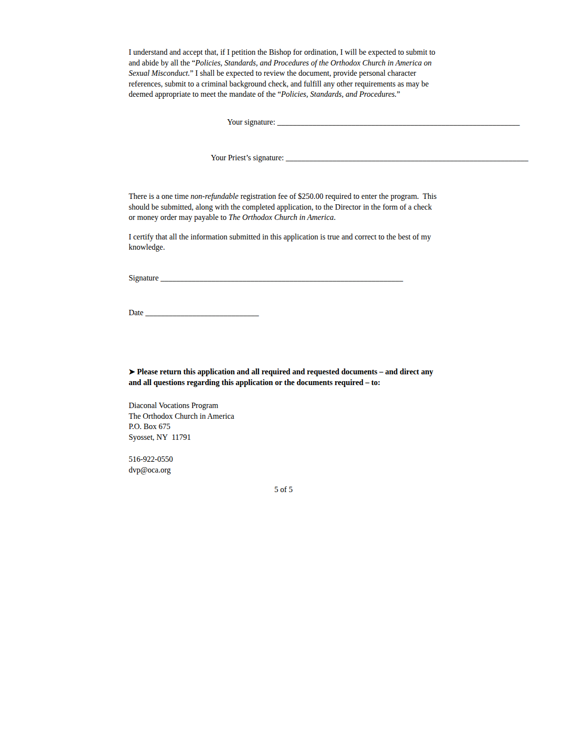I understand and accept that, if I petition the Bishop for ordination, I will be expected to submit to and abide by all the “Policies, Standards, and Procedures of the Orthodox Church in America on Sexual Misconduct.” I shall be expected to review the document, provide personal character references, submit to a criminal background check, and fulfill any other requirements as may be deemed appropriate to meet the mandate of the “Policies, Standards, and Procedures.”
Your signature: ______________________________________________________________
Your Priest’s signature: ______________________________________________________________
There is a one time non-refundable registration fee of $250.00 required to enter the program. This should be submitted, along with the completed application, to the Director in the form of a check or money order may payable to The Orthodox Church in America.
I certify that all the information submitted in this application is true and correct to the best of my knowledge.
Signature ______________________________________________________________
Date _____________________________
➤ Please return this application and all required and requested documents – and direct any and all questions regarding this application or the documents required – to:
Diaconal Vocations Program
The Orthodox Church in America
P.O. Box 675
Syosset, NY 11791
516-922-0550
dvp@oca.org
5 of 5